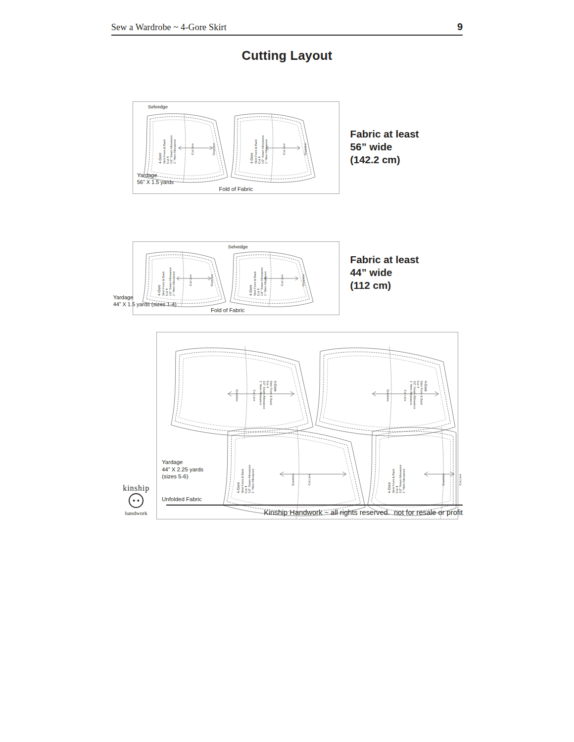Sew a Wardrobe ~ 4-Gore Skirt
9
Cutting Layout
Selvedge Fold of Fabric Yardage
56” X 1.5 yards
4-Gore
Skirt Front & Back
Cut 4
1/2” Seam Allowance
1” Hem Allowance
4-Gore
Skirt Front & Back
Cut 4
1/2” Seam Allowance
1” Hem Allowance
Grainline
Grainline
Cut Line
Cut Line
Fabric at least
56” wide
(142.2 cm)
Selvedge Fold of Fabric Yardage
44” X 1.5 yards (sizes 1-4)
4-Gore
Skirt Front & Back
Cut 4
1/2” Seam Allowance
1” Hem Allowance
4-Gore
Skirt Front & Back
Cut 4
1/2” Seam Allowance
1” Hem Allowance
Grainline
Grainline
Cut Line
Cut Line
Fabric at least
44” wide
(112 cm)
4-Gore
Skirt Front & Back
Cut 4
1/2” Seam Allowance
1” Hem Allowance
4-Gore
Skirt Front & Back
Cut 4
1/2” Seam Allowance
1” Hem Allowance
4-Gore
Skirt Front & Back
Cut 4
1/2” Seam Allowance
1” Hem Allowance
4-Gore
Skirt Front & Back
Cut 4
1/2” Seam Allowance
1” Hem Allowance
Grainline
Grainline
Grainline
Grainline
Cut Line
Cut Line
Cut Line
Cut Line
Yardage
44” X 2.25 yards
(sizes 5-6)
Unfolded Fabric
kinship handwork
Kinship Handwork ~ all rights reserved. not for resale or profit